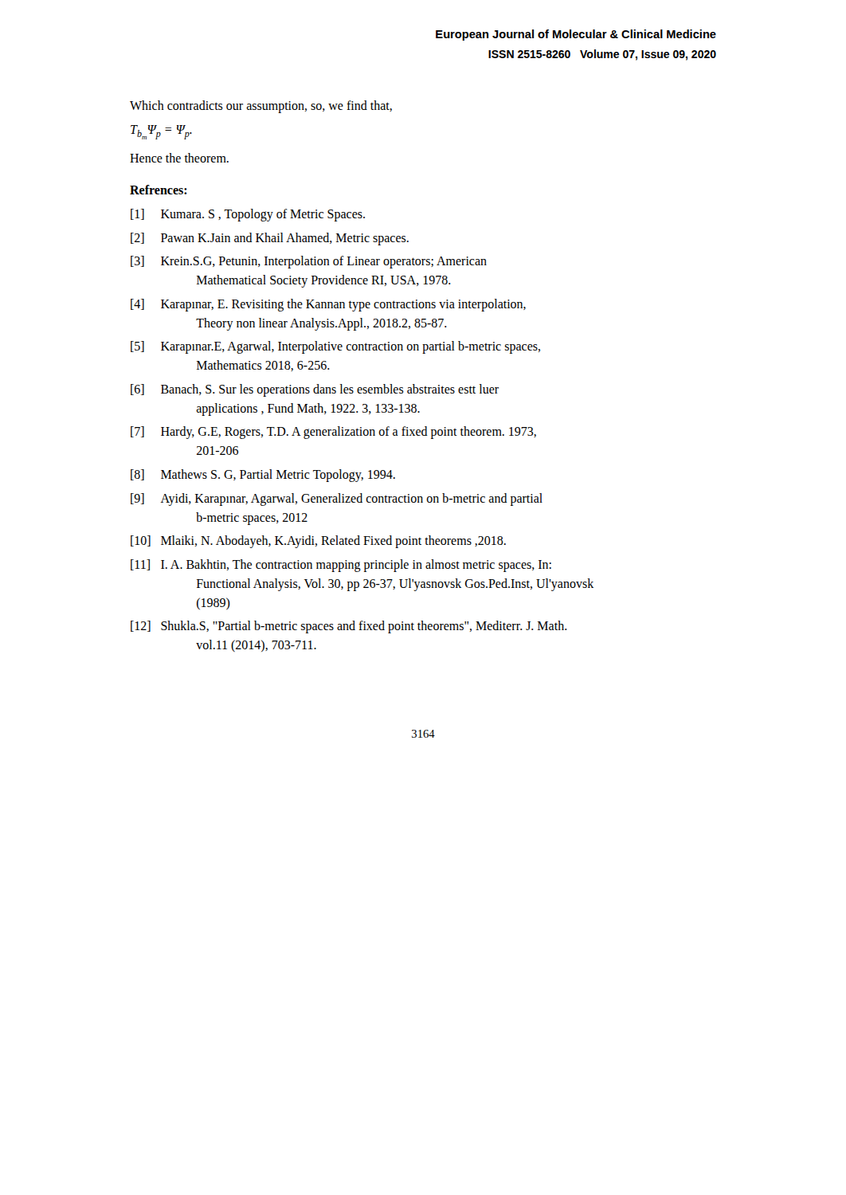European Journal of Molecular & Clinical Medicine
ISSN 2515-8260 Volume 07, Issue 09, 2020
Which contradicts our assumption, so, we find that,
TbmΨp = Ψp.
Hence the theorem.
Refrences:
[1] Kumara. S , Topology of Metric Spaces.
[2] Pawan K.Jain and Khail Ahamed, Metric spaces.
[3] Krein.S.G, Petunin, Interpolation of Linear operators; American Mathematical Society Providence RI, USA, 1978.
[4] Karapınar, E. Revisiting the Kannan type contractions via interpolation, Theory non linear Analysis.Appl., 2018.2, 85-87.
[5] Karapınar.E, Agarwal, Interpolative contraction on partial b-metric spaces, Mathematics 2018, 6-256.
[6] Banach, S. Sur les operations dans les esembles abstraites estt luer applications , Fund Math, 1922. 3, 133-138.
[7] Hardy, G.E, Rogers, T.D. A generalization of a fixed point theorem. 1973, 201-206
[8] Mathews S. G, Partial Metric Topology, 1994.
[9] Ayidi, Karapınar, Agarwal, Generalized contraction on b-metric and partial b-metric spaces, 2012
[10] Mlaiki, N. Abodayeh, K.Ayidi, Related Fixed point theorems ,2018.
[11] I. A. Bakhtin, The contraction mapping principle in almost metric spaces, In: Functional Analysis, Vol. 30, pp 26-37, Ul'yasnovsk Gos.Ped.Inst, Ul'yanovsk (1989)
[12] Shukla.S, "Partial b-metric spaces and fixed point theorems", Mediterr. J. Math. vol.11 (2014), 703-711.
3164